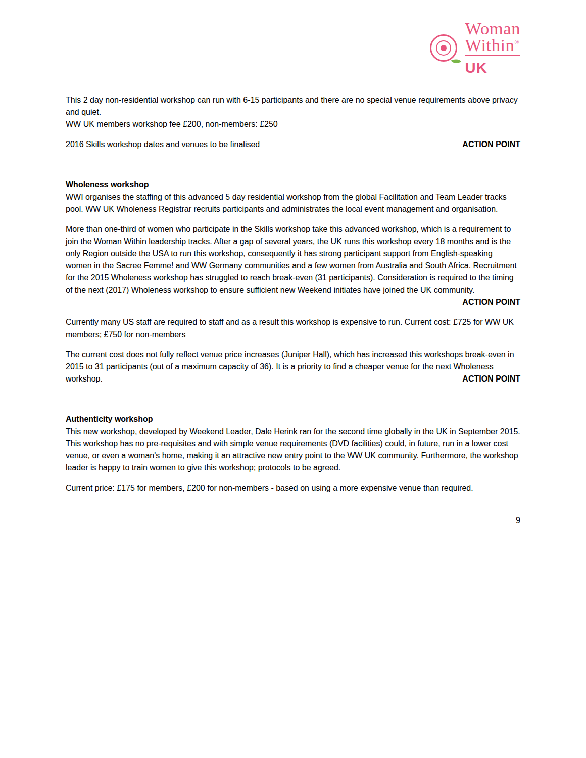Woman
Within®
UK
This 2 day non-residential workshop can run with 6-15 participants and there are no special venue requirements above privacy and quiet.
WW UK members workshop fee £200, non-members: £250
2016 Skills workshop dates and venues to be finalised ACTION POINT
Wholeness workshop
WWI organises the staffing of this advanced 5 day residential workshop from the global Facilitation and Team Leader tracks pool. WW UK Wholeness Registrar recruits participants and administrates the local event management and organisation.
More than one-third of women who participate in the Skills workshop take this advanced workshop, which is a requirement to join the Woman Within leadership tracks. After a gap of several years, the UK runs this workshop every 18 months and is the only Region outside the USA to run this workshop, consequently it has strong participant support from English-speaking women in the Sacree Femme! and WW Germany communities and a few women from Australia and South Africa. Recruitment for the 2015 Wholeness workshop has struggled to reach break-even (31 participants). Consideration is required to the timing of the next (2017) Wholeness workshop to ensure sufficient new Weekend initiates have joined the UK community.
ACTION POINT
Currently many US staff are required to staff and as a result this workshop is expensive to run. Current cost: £725 for WW UK members; £750 for non-members
The current cost does not fully reflect venue price increases (Juniper Hall), which has increased this workshops break-even in 2015 to 31 participants (out of a maximum capacity of 36). It is a priority to find a cheaper venue for the next Wholeness workshop. ACTION POINT
Authenticity workshop
This new workshop, developed by Weekend Leader, Dale Herink ran for the second time globally in the UK in September 2015. This workshop has no pre-requisites and with simple venue requirements (DVD facilities) could, in future, run in a lower cost venue, or even a woman's home, making it an attractive new entry point to the WW UK community. Furthermore, the workshop leader is happy to train women to give this workshop; protocols to be agreed.
Current price: £175 for members, £200 for non-members - based on using a more expensive venue than required.
9